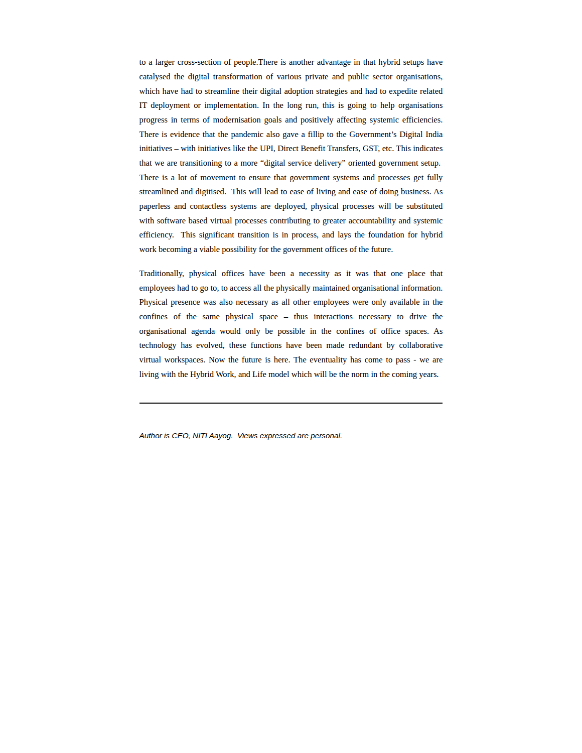to a larger cross-section of people.There is another advantage in that hybrid setups have catalysed the digital transformation of various private and public sector organisations, which have had to streamline their digital adoption strategies and had to expedite related IT deployment or implementation. In the long run, this is going to help organisations progress in terms of modernisation goals and positively affecting systemic efficiencies. There is evidence that the pandemic also gave a fillip to the Government’s Digital India initiatives – with initiatives like the UPI, Direct Benefit Transfers, GST, etc. This indicates that we are transitioning to a more “digital service delivery” oriented government setup. There is a lot of movement to ensure that government systems and processes get fully streamlined and digitised. This will lead to ease of living and ease of doing business. As paperless and contactless systems are deployed, physical processes will be substituted with software based virtual processes contributing to greater accountability and systemic efficiency. This significant transition is in process, and lays the foundation for hybrid work becoming a viable possibility for the government offices of the future.
Traditionally, physical offices have been a necessity as it was that one place that employees had to go to, to access all the physically maintained organisational information. Physical presence was also necessary as all other employees were only available in the confines of the same physical space – thus interactions necessary to drive the organisational agenda would only be possible in the confines of office spaces. As technology has evolved, these functions have been made redundant by collaborative virtual workspaces. Now the future is here. The eventuality has come to pass - we are living with the Hybrid Work, and Life model which will be the norm in the coming years.
Author is CEO, NITI Aayog. Views expressed are personal.